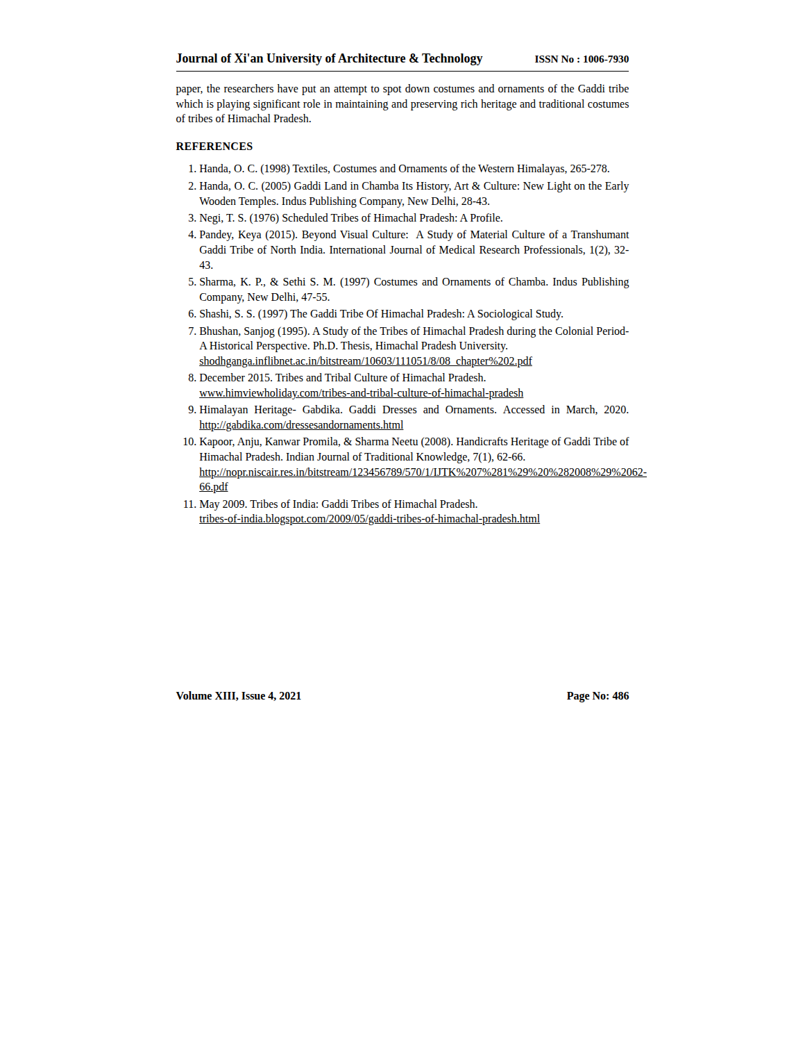Journal of Xi'an University of Architecture & Technology ISSN No : 1006-7930
paper, the researchers have put an attempt to spot down costumes and ornaments of the Gaddi tribe which is playing significant role in maintaining and preserving rich heritage and traditional costumes of tribes of Himachal Pradesh.
REFERENCES
Handa, O. C. (1998) Textiles, Costumes and Ornaments of the Western Himalayas, 265-278.
Handa, O. C. (2005) Gaddi Land in Chamba Its History, Art & Culture: New Light on the Early Wooden Temples. Indus Publishing Company, New Delhi, 28-43.
Negi, T. S. (1976) Scheduled Tribes of Himachal Pradesh: A Profile.
Pandey, Keya (2015). Beyond Visual Culture: A Study of Material Culture of a Transhumant Gaddi Tribe of North India. International Journal of Medical Research Professionals, 1(2), 32-43.
Sharma, K. P., & Sethi S. M. (1997) Costumes and Ornaments of Chamba. Indus Publishing Company, New Delhi, 47-55.
Shashi, S. S. (1997) The Gaddi Tribe Of Himachal Pradesh: A Sociological Study.
Bhushan, Sanjog (1995). A Study of the Tribes of Himachal Pradesh during the Colonial Period- A Historical Perspective. Ph.D. Thesis, Himachal Pradesh University.
shodhganga.inflibnet.ac.in/bitstream/10603/111051/8/08_chapter%202.pdf
December 2015. Tribes and Tribal Culture of Himachal Pradesh.
www.himviewholiday.com/tribes-and-tribal-culture-of-himachal-pradesh
Himalayan Heritage-Gabdika. Gaddi Dresses and Ornaments. Accessed in March, 2020. http://gabdika.com/dressesandornaments.html
Kapoor, Anju, Kanwar Promila, & Sharma Neetu (2008). Handicrafts Heritage of Gaddi Tribe of Himachal Pradesh. Indian Journal of Traditional Knowledge, 7(1), 62-66.
http://nopr.niscair.res.in/bitstream/123456789/570/1/IJTK%207%281%29%20%282008%29%2062-66.pdf
May 2009. Tribes of India: Gaddi Tribes of Himachal Pradesh.
tribes-of-india.blogspot.com/2009/05/gaddi-tribes-of-himachal-pradesh.html
Volume XIII, Issue 4, 2021 Page No: 486